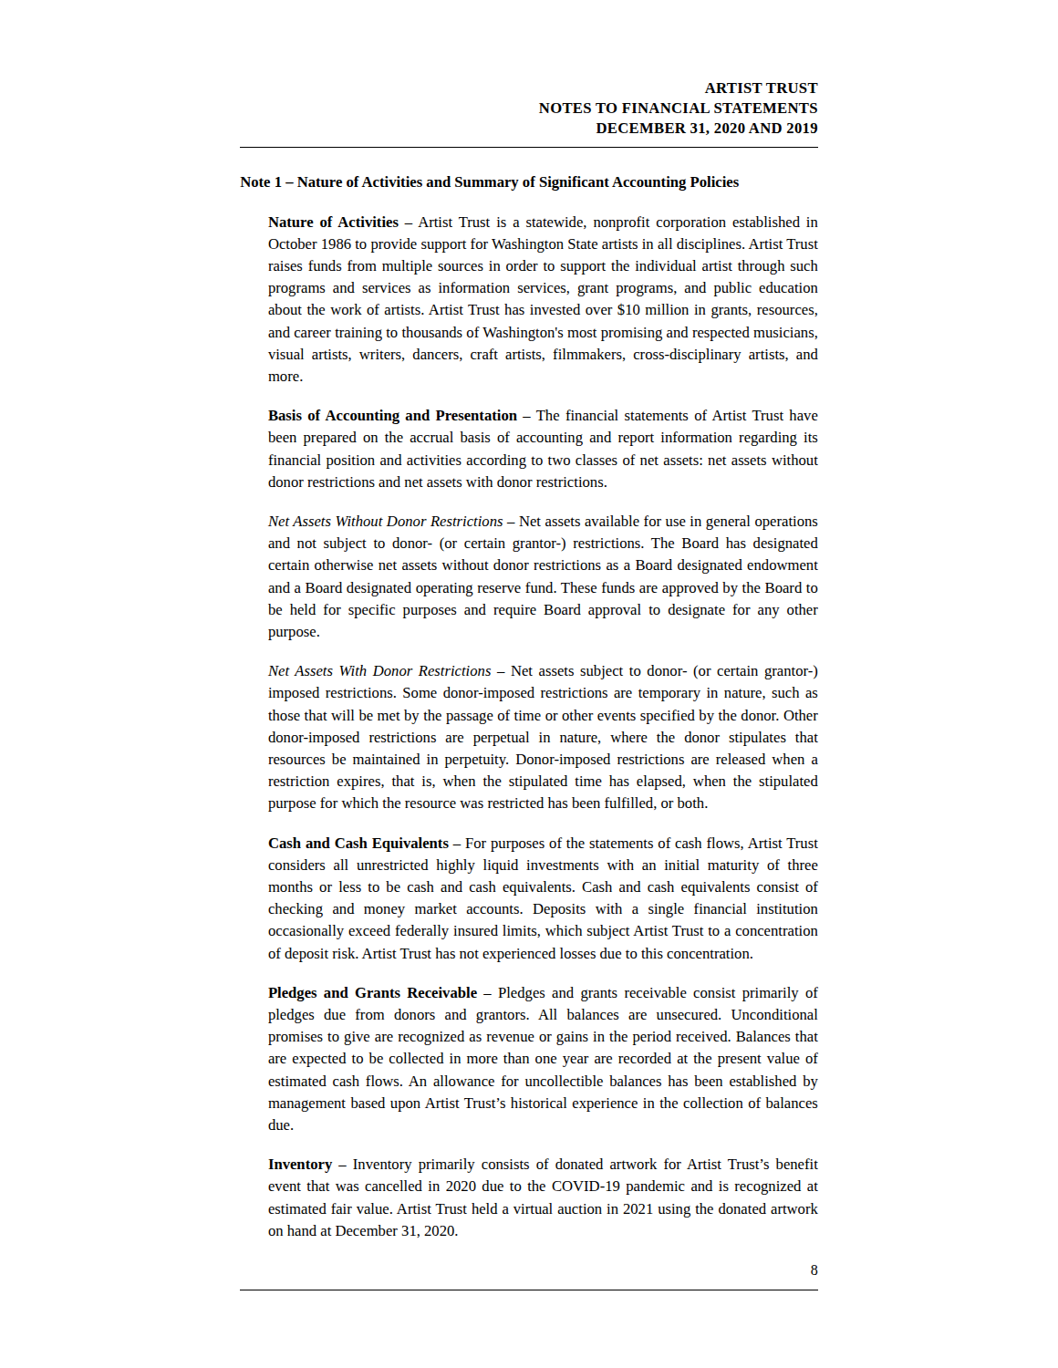ARTIST TRUST NOTES TO FINANCIAL STATEMENTS DECEMBER 31, 2020 AND 2019
Note 1 – Nature of Activities and Summary of Significant Accounting Policies
Nature of Activities – Artist Trust is a statewide, nonprofit corporation established in October 1986 to provide support for Washington State artists in all disciplines. Artist Trust raises funds from multiple sources in order to support the individual artist through such programs and services as information services, grant programs, and public education about the work of artists. Artist Trust has invested over $10 million in grants, resources, and career training to thousands of Washington's most promising and respected musicians, visual artists, writers, dancers, craft artists, filmmakers, cross-disciplinary artists, and more.
Basis of Accounting and Presentation – The financial statements of Artist Trust have been prepared on the accrual basis of accounting and report information regarding its financial position and activities according to two classes of net assets: net assets without donor restrictions and net assets with donor restrictions.
Net Assets Without Donor Restrictions – Net assets available for use in general operations and not subject to donor- (or certain grantor-) restrictions. The Board has designated certain otherwise net assets without donor restrictions as a Board designated endowment and a Board designated operating reserve fund. These funds are approved by the Board to be held for specific purposes and require Board approval to designate for any other purpose.
Net Assets With Donor Restrictions – Net assets subject to donor- (or certain grantor-) imposed restrictions. Some donor-imposed restrictions are temporary in nature, such as those that will be met by the passage of time or other events specified by the donor. Other donor-imposed restrictions are perpetual in nature, where the donor stipulates that resources be maintained in perpetuity. Donor-imposed restrictions are released when a restriction expires, that is, when the stipulated time has elapsed, when the stipulated purpose for which the resource was restricted has been fulfilled, or both.
Cash and Cash Equivalents – For purposes of the statements of cash flows, Artist Trust considers all unrestricted highly liquid investments with an initial maturity of three months or less to be cash and cash equivalents. Cash and cash equivalents consist of checking and money market accounts. Deposits with a single financial institution occasionally exceed federally insured limits, which subject Artist Trust to a concentration of deposit risk. Artist Trust has not experienced losses due to this concentration.
Pledges and Grants Receivable – Pledges and grants receivable consist primarily of pledges due from donors and grantors. All balances are unsecured. Unconditional promises to give are recognized as revenue or gains in the period received. Balances that are expected to be collected in more than one year are recorded at the present value of estimated cash flows. An allowance for uncollectible balances has been established by management based upon Artist Trust’s historical experience in the collection of balances due.
Inventory – Inventory primarily consists of donated artwork for Artist Trust’s benefit event that was cancelled in 2020 due to the COVID-19 pandemic and is recognized at estimated fair value. Artist Trust held a virtual auction in 2021 using the donated artwork on hand at December 31, 2020.
8